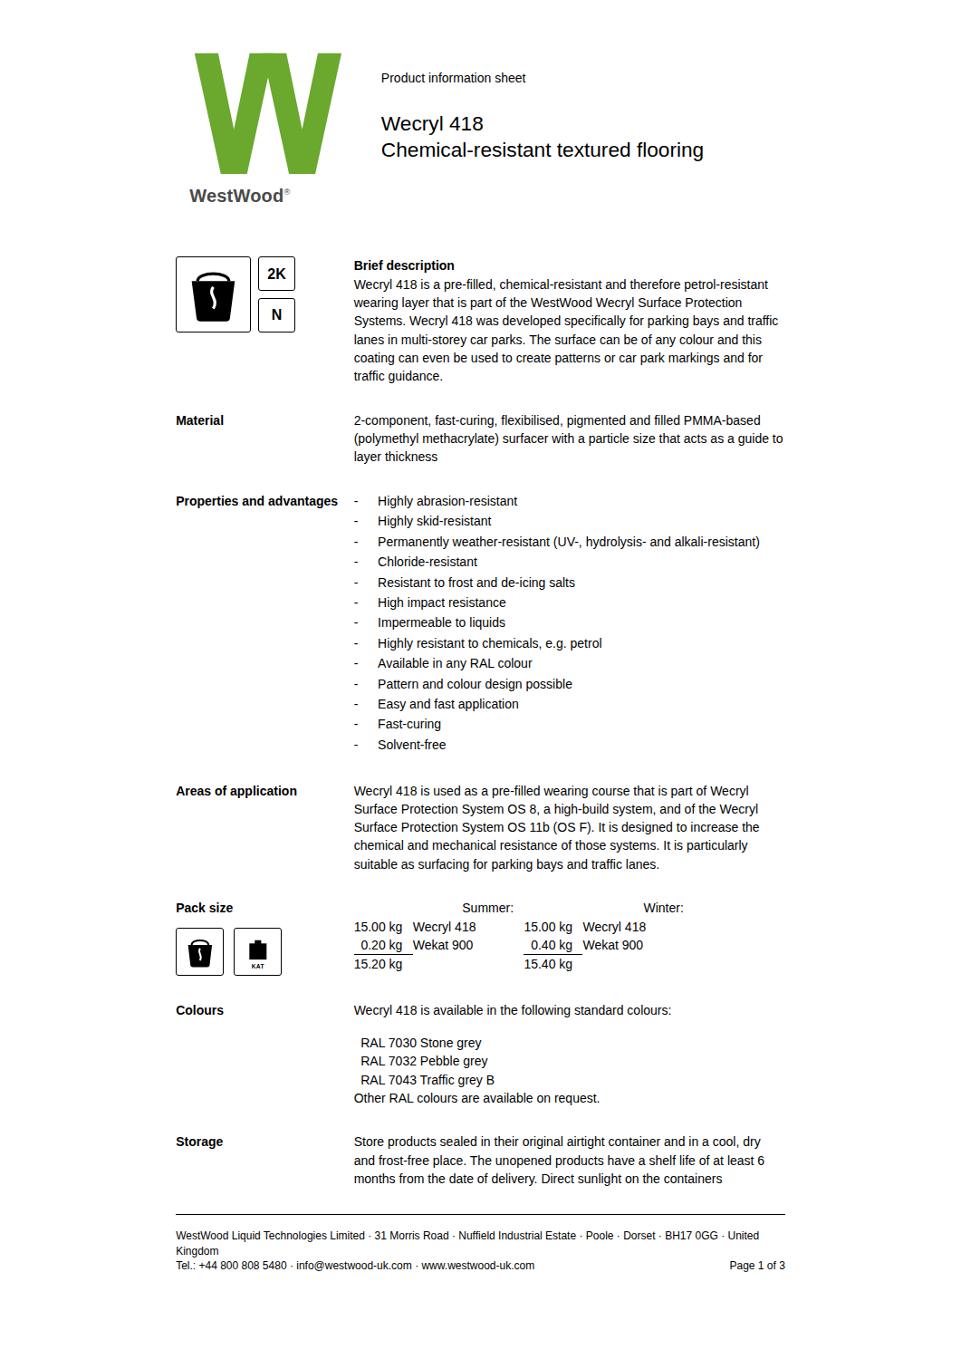WestWood®
Product information sheet
Wecryl 418
Chemical-resistant textured flooring
2K
N
Brief description
Wecryl 418 is a pre-filled, chemical-resistant and therefore petrol-resistant wearing layer that is part of the WestWood Wecryl Surface Protection Systems. Wecryl 418 was developed specifically for parking bays and traffic lanes in multi-storey car parks. The surface can be of any colour and this coating can even be used to create patterns or car park markings and for traffic guidance.
Material
2-component, fast-curing, flexibilised, pigmented and filled PMMA-based (polymethyl methacrylate) surfacer with a particle size that acts as a guide to layer thickness
Properties and advantages
Highly abrasion-resistant
Highly skid-resistant
Permanently weather-resistant (UV-, hydrolysis- and alkali-resistant)
Chloride-resistant
Resistant to frost and de-icing salts
High impact resistance
Impermeable to liquids
Highly resistant to chemicals, e.g. petrol
Available in any RAL colour
Pattern and colour design possible
Easy and fast application
Fast-curing
Solvent-free
Areas of application
Wecryl 418 is used as a pre-filled wearing course that is part of Wecryl Surface Protection System OS 8, a high-build system, and of the Wecryl Surface Protection System OS 11b (OS F). It is designed to increase the chemical and mechanical resistance of those systems. It is particularly suitable as surfacing for parking bays and traffic lanes.
Pack size
KAT
| Summer: | Winter: |
| 15.00 kg | Wecryl 418 | 15.00 kg | Wecryl 418 |
| 0.20 kg | Wekat 900 | 0.40 kg | Wekat 900 |
| 15.20 kg | | 15.40 kg | |
Colours
Wecryl 418 is available in the following standard colours:
RAL 7030 Stone grey
RAL 7032 Pebble grey
RAL 7043 Traffic grey B
Other RAL colours are available on request.
Storage
Store products sealed in their original airtight container and in a cool, dry and frost-free place. The unopened products have a shelf life of at least 6 months from the date of delivery. Direct sunlight on the containers
WestWood Liquid Technologies Limited · 31 Morris Road · Nuffield Industrial Estate · Poole · Dorset · BH17 0GG · United Kingdom
Tel.: +44 800 808 5480 · info@westwood-uk.com · www.westwood-uk.com Page 1 of 3